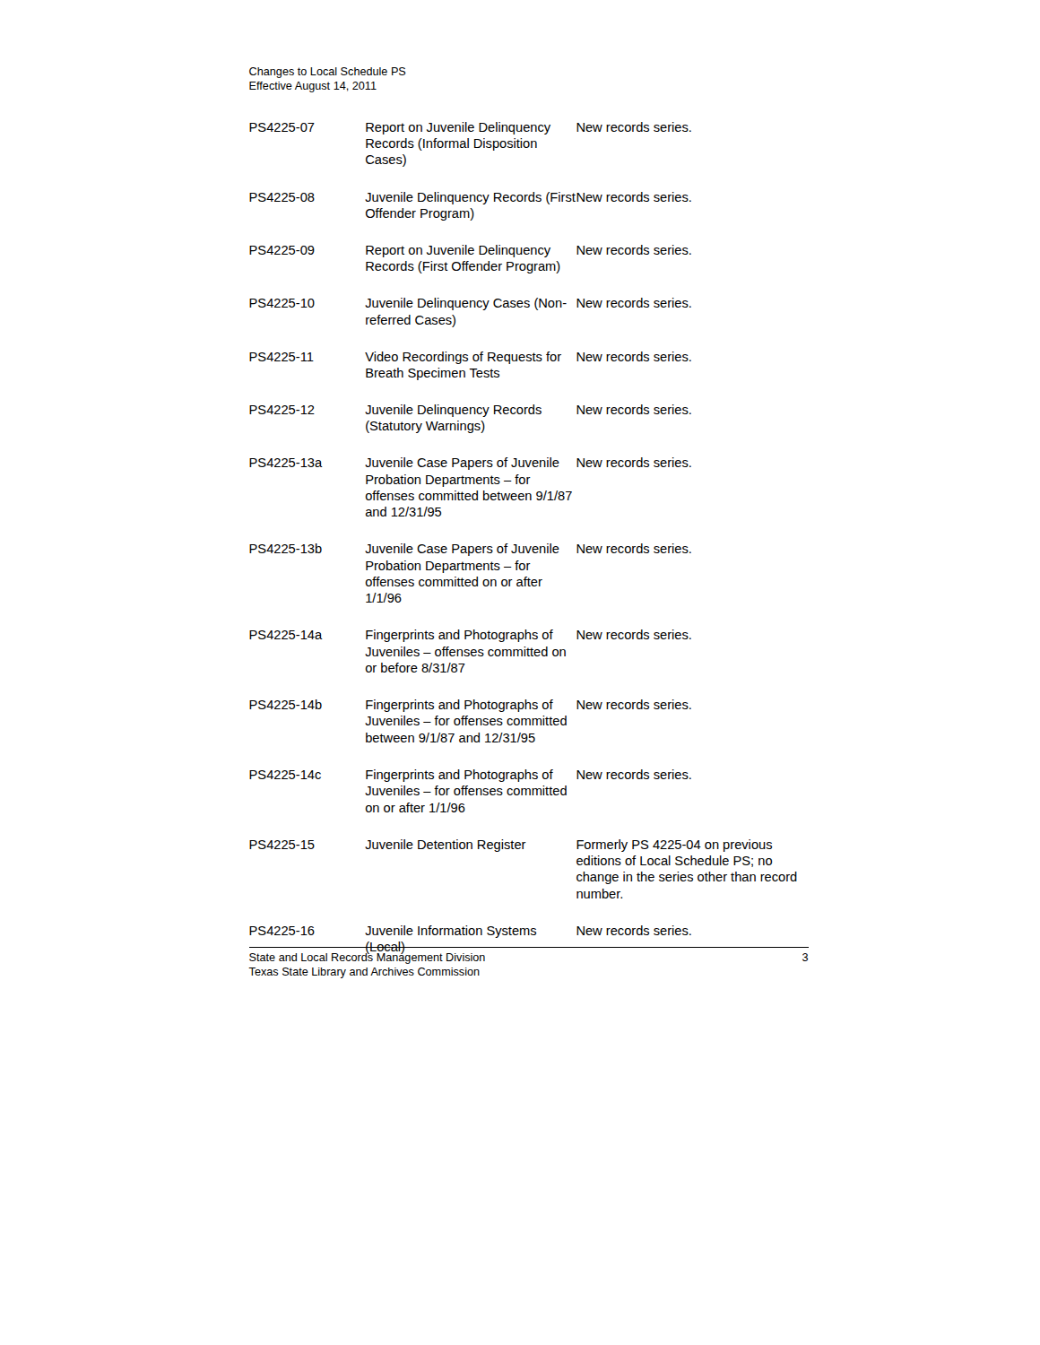Changes to Local Schedule PS
Effective August 14, 2011
| PS4225-07 | Report on Juvenile Delinquency Records (Informal Disposition Cases) | New records series. |
| PS4225-08 | Juvenile Delinquency Records (First Offender Program) | New records series. |
| PS4225-09 | Report on Juvenile Delinquency Records (First Offender Program) | New records series. |
| PS4225-10 | Juvenile Delinquency Cases (Non-referred Cases) | New records series. |
| PS4225-11 | Video Recordings of Requests for Breath Specimen Tests | New records series. |
| PS4225-12 | Juvenile Delinquency Records (Statutory Warnings) | New records series. |
| PS4225-13a | Juvenile Case Papers of Juvenile Probation Departments – for offenses committed between 9/1/87 and 12/31/95 | New records series. |
| PS4225-13b | Juvenile Case Papers of Juvenile Probation Departments – for offenses committed on or after 1/1/96 | New records series. |
| PS4225-14a | Fingerprints and Photographs of Juveniles – offenses committed on or before 8/31/87 | New records series. |
| PS4225-14b | Fingerprints and Photographs of Juveniles – for offenses committed between 9/1/87 and 12/31/95 | New records series. |
| PS4225-14c | Fingerprints and Photographs of Juveniles – for offenses committed on or after 1/1/96 | New records series. |
| PS4225-15 | Juvenile Detention Register | Formerly PS 4225-04 on previous editions of Local Schedule PS; no change in the series other than record number. |
| PS4225-16 | Juvenile Information Systems (Local) | New records series. |
State and Local Records Management Division
Texas State Library and Archives Commission
3